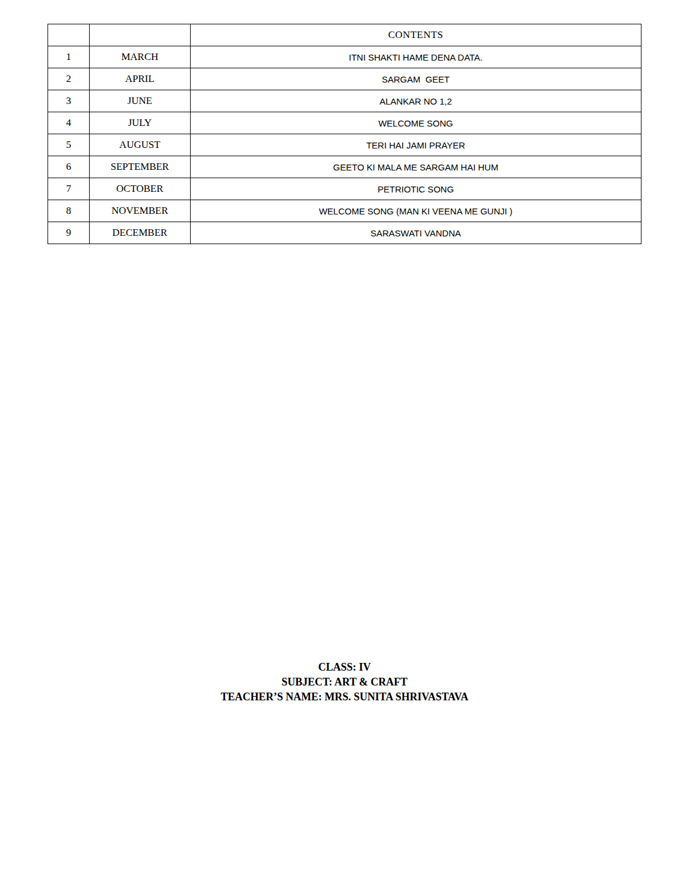| | | CONTENTS |
| 1 | MARCH | ITNI SHAKTI HAME DENA DATA. |
| 2 | APRIL | SARGAM GEET |
| 3 | JUNE | ALANKAR NO 1,2 |
| 4 | JULY | WELCOME SONG |
| 5 | AUGUST | TERI HAI JAMI PRAYER |
| 6 | SEPTEMBER | GEETO KI MALA ME SARGAM HAI HUM |
| 7 | OCTOBER | PETRIOTIC SONG |
| 8 | NOVEMBER | WELCOME SONG (MAN KI VEENA ME GUNJI ) |
| 9 | DECEMBER | SARASWATI VANDNA |
CLASS: IV
SUBJECT: ART & CRAFT
TEACHER’S NAME: MRS. SUNITA SHRIVASTAVA